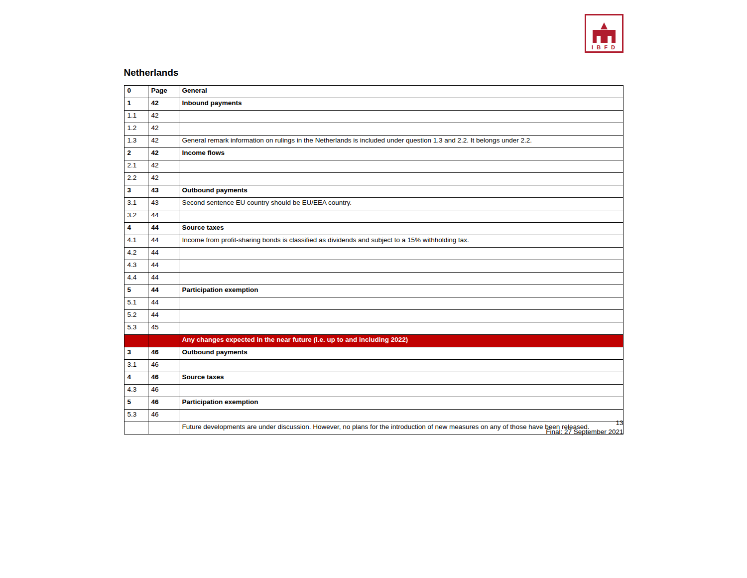I B F D
Netherlands
| 0 | Page | General |
| 1 | 42 | Inbound payments |
| 1.1 | 42 | |
| 1.2 | 42 | |
| 1.3 | 42 | General remark information on rulings in the Netherlands is included under question 1.3 and 2.2. It belongs under 2.2. |
| 2 | 42 | Income flows |
| 2.1 | 42 | |
| 2.2 | 42 | |
| 3 | 43 | Outbound payments |
| 3.1 | 43 | Second sentence EU country should be EU/EEA country. |
| 3.2 | 44 | |
| 4 | 44 | Source taxes |
| 4.1 | 44 | Income from profit-sharing bonds is classified as dividends and subject to a 15% withholding tax. |
| 4.2 | 44 | |
| 4.3 | 44 | |
| 4.4 | 44 | |
| 5 | 44 | Participation exemption |
| 5.1 | 44 | |
| 5.2 | 44 | |
| 5.3 | 45 | |
| | | Any changes expected in the near future (i.e. up to and including 2022) |
| 3 | 46 | Outbound payments |
| 3.1 | 46 | |
| 4 | 46 | Source taxes |
| 4.3 | 46 | |
| 5 | 46 | Participation exemption |
| 5.3 | 46 | |
| | | Future developments are under discussion. However, no plans for the introduction of new measures on any of those have been released. |
13
Final: 27 September 2021